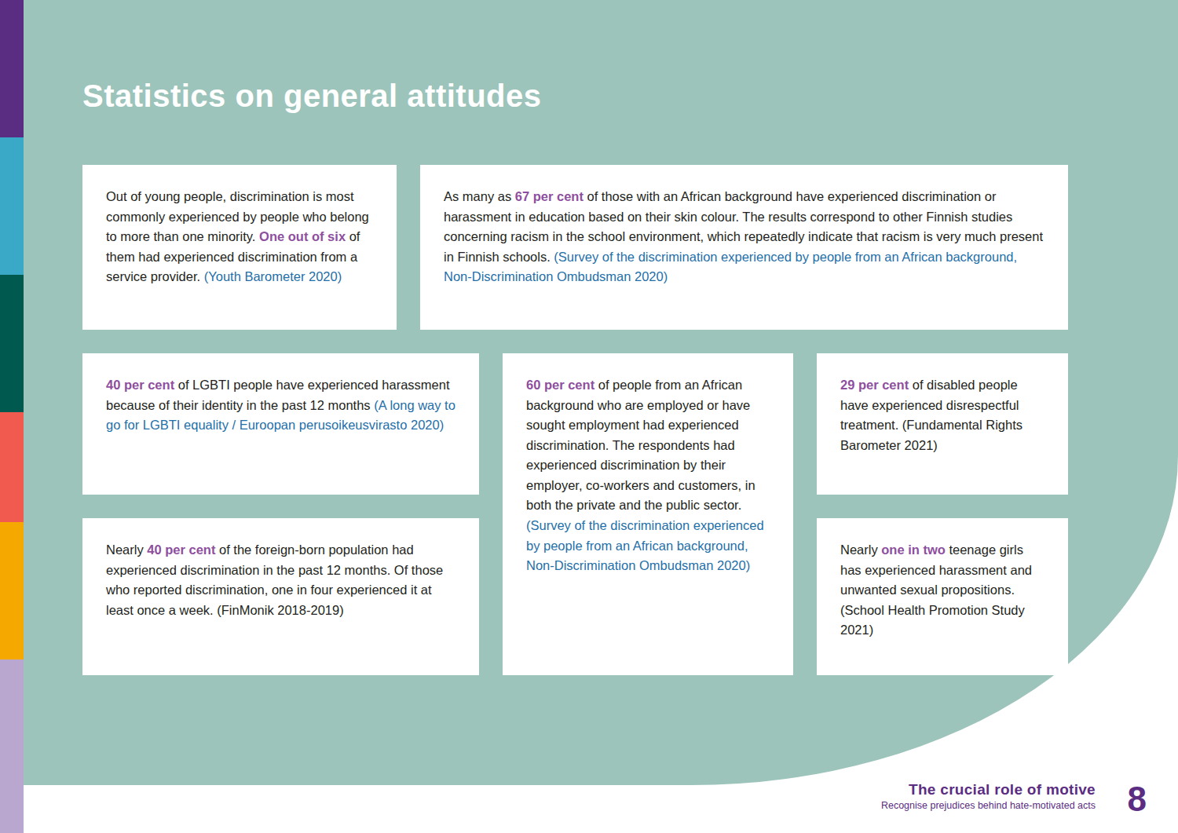Statistics on general attitudes
Out of young people, discrimination is most commonly experienced by people who belong to more than one minority. One out of six of them had experienced discrimination from a service provider. (Youth Barometer 2020)
As many as 67 per cent of those with an African background have experienced discrimination or harassment in education based on their skin colour. The results correspond to other Finnish studies concerning racism in the school environment, which repeatedly indicate that racism is very much present in Finnish schools. (Survey of the discrimination experienced by people from an African background, Non-Discrimination Ombudsman 2020)
40 per cent of LGBTI people have experienced harassment because of their identity in the past 12 months (A long way to go for LGBTI equality / Euroopan perusoikeusvirasto 2020)
60 per cent of people from an African background who are employed or have sought employment had experienced discrimination. The respondents had experienced discrimination by their employer, co-workers and customers, in both the private and the public sector. (Survey of the discrimination experienced by people from an African background, Non-Discrimination Ombudsman 2020)
29 per cent of disabled people have experienced disrespectful treatment. (Fundamental Rights Barometer 2021)
Nearly 40 per cent of the foreign-born population had experienced discrimination in the past 12 months. Of those who reported discrimination, one in four experienced it at least once a week. (FinMonik 2018-2019)
Nearly one in two teenage girls has experienced harassment and unwanted sexual propositions. (School Health Promotion Study 2021)
The crucial role of motive
Recognise prejudices behind hate-motivated acts
8